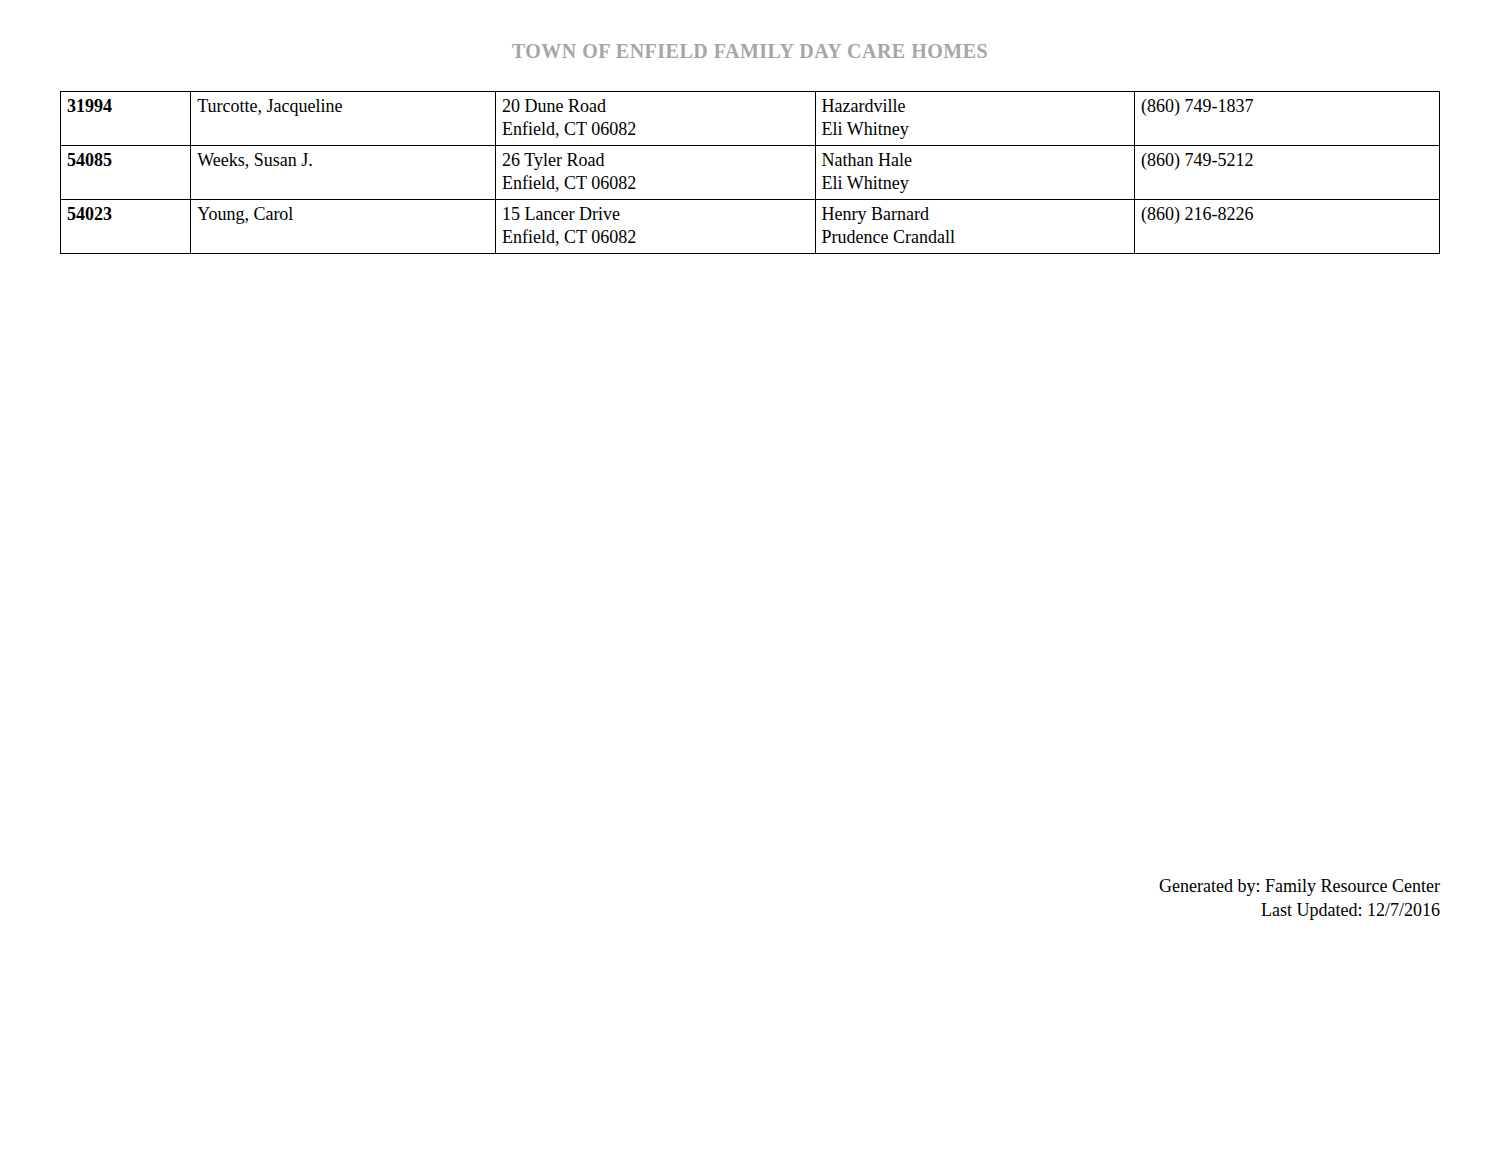Town of Enfield Family Day Care Homes
| 31994 | Turcotte, Jacqueline | 20 Dune Road Enfield, CT 06082 | Hazardville Eli Whitney | (860) 749-1837 |
| 54085 | Weeks, Susan J. | 26 Tyler Road Enfield, CT 06082 | Nathan Hale Eli Whitney | (860) 749-5212 |
| 54023 | Young, Carol | 15 Lancer Drive Enfield, CT 06082 | Henry Barnard Prudence Crandall | (860) 216-8226 |
Generated by: Family Resource Center
Last Updated: 12/7/2016